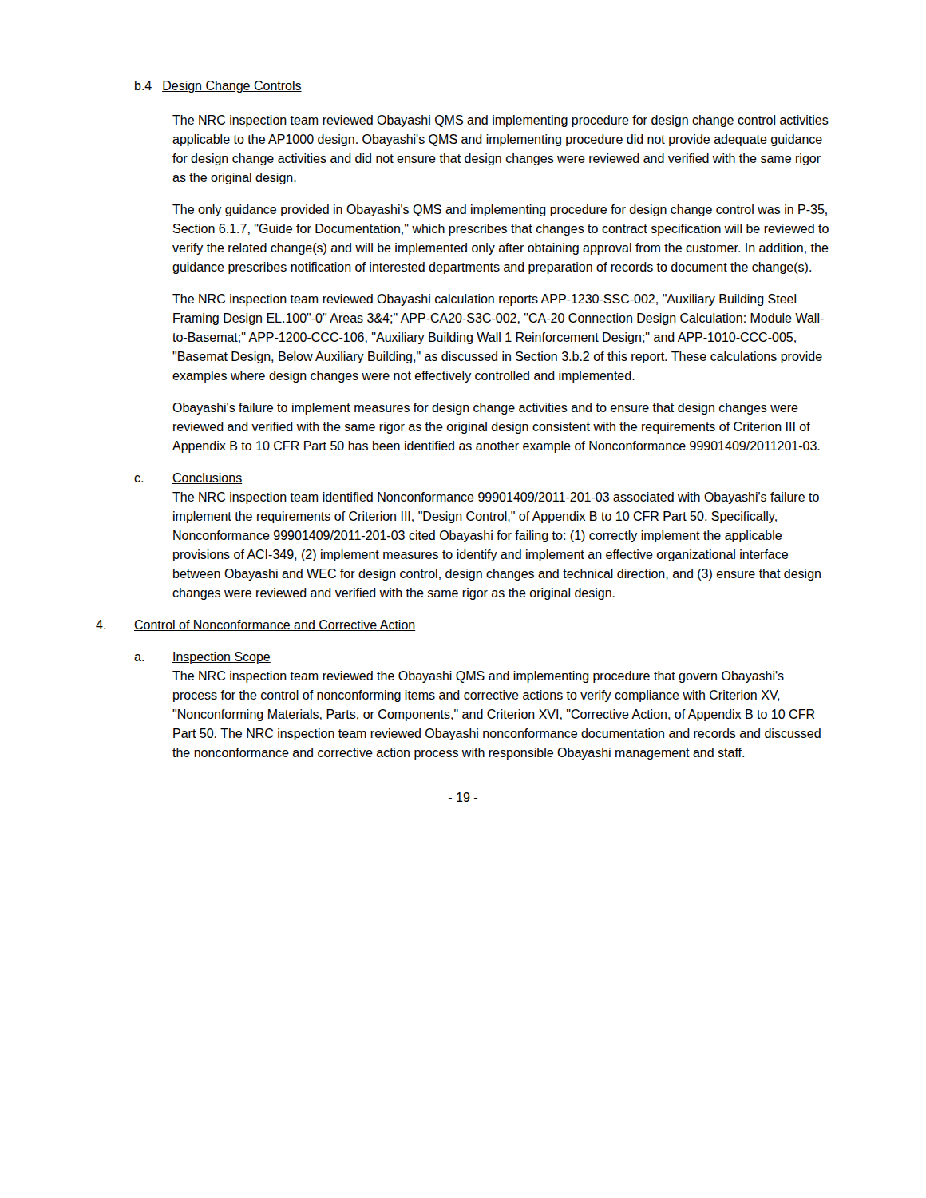b.4 Design Change Controls
The NRC inspection team reviewed Obayashi QMS and implementing procedure for design change control activities applicable to the AP1000 design. Obayashi's QMS and implementing procedure did not provide adequate guidance for design change activities and did not ensure that design changes were reviewed and verified with the same rigor as the original design.
The only guidance provided in Obayashi's QMS and implementing procedure for design change control was in P-35, Section 6.1.7, "Guide for Documentation," which prescribes that changes to contract specification will be reviewed to verify the related change(s) and will be implemented only after obtaining approval from the customer. In addition, the guidance prescribes notification of interested departments and preparation of records to document the change(s).
The NRC inspection team reviewed Obayashi calculation reports APP-1230-SSC-002, "Auxiliary Building Steel Framing Design EL.100"-0" Areas 3&4;" APP-CA20-S3C-002, "CA-20 Connection Design Calculation: Module Wall-to-Basemat;" APP-1200-CCC-106, "Auxiliary Building Wall 1 Reinforcement Design;" and APP-1010-CCC-005, "Basemat Design, Below Auxiliary Building," as discussed in Section 3.b.2 of this report. These calculations provide examples where design changes were not effectively controlled and implemented.
Obayashi's failure to implement measures for design change activities and to ensure that design changes were reviewed and verified with the same rigor as the original design consistent with the requirements of Criterion III of Appendix B to 10 CFR Part 50 has been identified as another example of Nonconformance 99901409/2011201-03.
c.
Conclusions
The NRC inspection team identified Nonconformance 99901409/2011-201-03 associated with Obayashi's failure to implement the requirements of Criterion III, "Design Control," of Appendix B to 10 CFR Part 50. Specifically, Nonconformance 99901409/2011-201-03 cited Obayashi for failing to: (1) correctly implement the applicable provisions of ACI-349, (2) implement measures to identify and implement an effective organizational interface between Obayashi and WEC for design control, design changes and technical direction, and (3) ensure that design changes were reviewed and verified with the same rigor as the original design.
4.
Control of Nonconformance and Corrective Action
a.
Inspection Scope
The NRC inspection team reviewed the Obayashi QMS and implementing procedure that govern Obayashi's process for the control of nonconforming items and corrective actions to verify compliance with Criterion XV, "Nonconforming Materials, Parts, or Components," and Criterion XVI, "Corrective Action, of Appendix B to 10 CFR Part 50. The NRC inspection team reviewed Obayashi nonconformance documentation and records and discussed the nonconformance and corrective action process with responsible Obayashi management and staff.
- 19 -